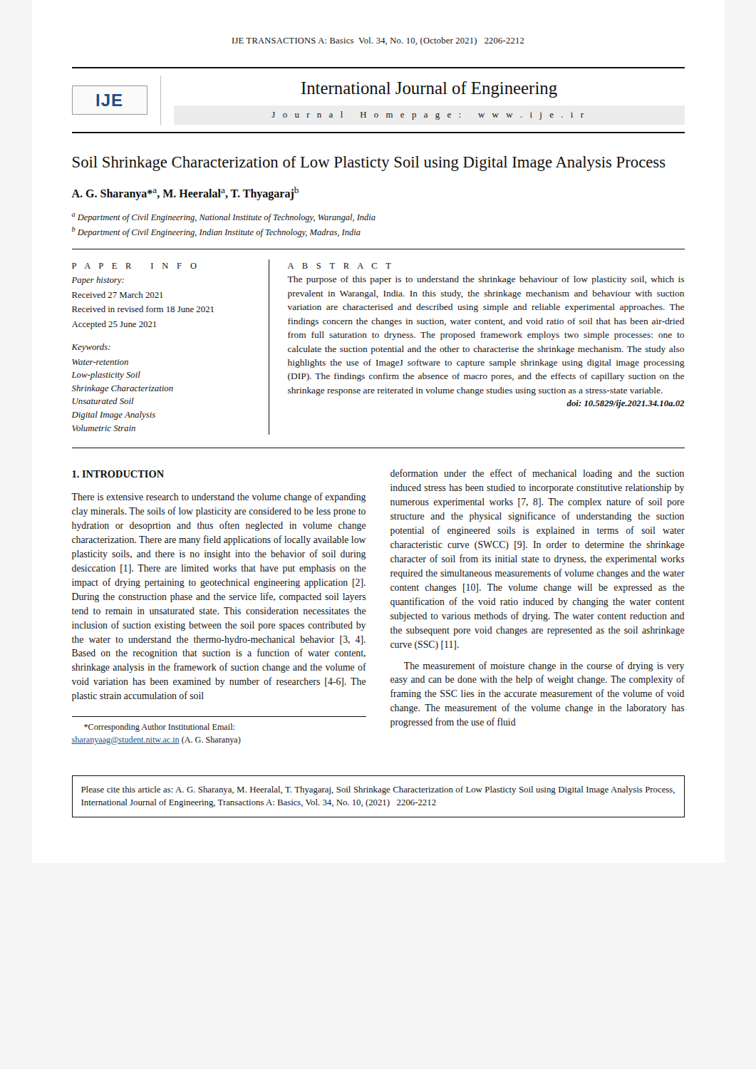IJE TRANSACTIONS A: Basics Vol. 34, No. 10, (October 2021) 2206-2212
IJE
International Journal of Engineering
J o u r n a l H o m e p a g e : w w w . i j e . i r
Soil Shrinkage Characterization of Low Plasticty Soil using Digital Image Analysis Process
A. G. Sharanya*a, M. Heeralala, T. Thyagarajb
a Department of Civil Engineering, National Institute of Technology, Warangal, India
b Department of Civil Engineering, Indian Institute of Technology, Madras, India
P A P E R I N F O
Paper history:
Received 27 March 2021
Received in revised form 18 June 2021
Accepted 25 June 2021
Keywords:
Water-retention Low-plasticity Soil Shrinkage Characterization Unsaturated Soil Digital Image Analysis Volumetric Strain
A B S T R A C T
The purpose of this paper is to understand the shrinkage behaviour of low plasticity soil, which is prevalent in Warangal, India. In this study, the shrinkage mechanism and behaviour with suction variation are characterised and described using simple and reliable experimental approaches. The findings concern the changes in suction, water content, and void ratio of soil that has been air-dried from full saturation to dryness. The proposed framework employs two simple processes: one to calculate the suction potential and the other to characterise the shrinkage mechanism. The study also highlights the use of ImageJ software to capture sample shrinkage using digital image processing (DIP). The findings confirm the absence of macro pores, and the effects of capillary suction on the shrinkage response are reiterated in volume change studies using suction as a stress-state variable.
doi: 10.5829/ije.2021.34.10a.02
1. INTRODUCTION
There is extensive research to understand the volume change of expanding clay minerals. The soils of low plasticity are considered to be less prone to hydration or desoprtion and thus often neglected in volume change characterization. There are many field applications of locally available low plasticity soils, and there is no insight into the behavior of soil during desiccation [1]. There are limited works that have put emphasis on the impact of drying pertaining to geotechnical engineering application [2]. During the construction phase and the service life, compacted soil layers tend to remain in unsaturated state. This consideration necessitates the inclusion of suction existing between the soil pore spaces contributed by the water to understand the thermo-hydro-mechanical behavior [3, 4]. Based on the recognition that suction is a function of water content, shrinkage analysis in the framework of suction change and the volume of void variation has been examined by number of researchers [4-6]. The plastic strain accumulation of soil
*Corresponding Author Institutional Email:
sharanyaag@student.nitw.ac.in (A. G. Sharanya)
deformation under the effect of mechanical loading and the suction induced stress has been studied to incorporate constitutive relationship by numerous experimental works [7, 8]. The complex nature of soil pore structure and the physical significance of understanding the suction potential of engineered soils is explained in terms of soil water characteristic curve (SWCC) [9]. In order to determine the shrinkage character of soil from its initial state to dryness, the experimental works required the simultaneous measurements of volume changes and the water content changes [10]. The volume change will be expressed as the quantification of the void ratio induced by changing the water content subjected to various methods of drying. The water content reduction and the subsequent pore void changes are represented as the soil ashrinkage curve (SSC) [11].
The measurement of moisture change in the course of drying is very easy and can be done with the help of weight change. The complexity of framing the SSC lies in the accurate measurement of the volume of void change. The measurement of the volume change in the laboratory has progressed from the use of fluid
Please cite this article as: A. G. Sharanya, M. Heeralal, T. Thyagaraj, Soil Shrinkage Characterization of Low Plasticty Soil using Digital Image Analysis Process, International Journal of Engineering, Transactions A: Basics, Vol. 34, No. 10, (2021) 2206-2212